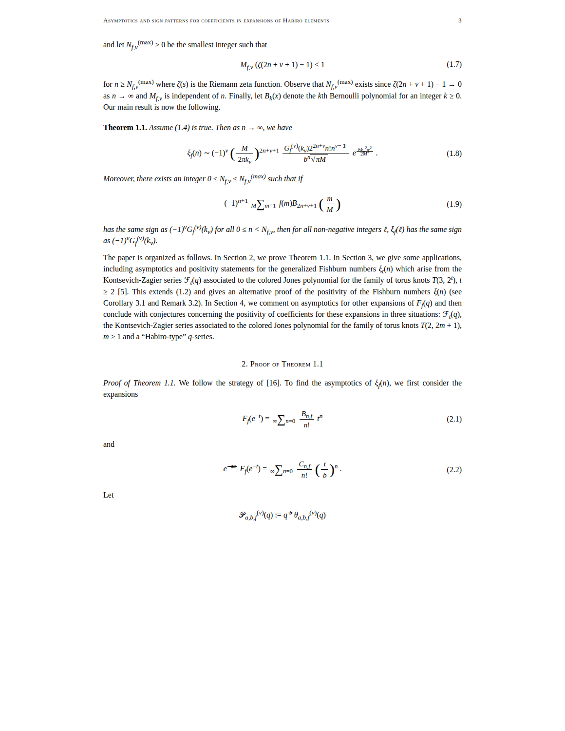Asymptotics and sign patterns for coefficients in expansions of Habiro elements 3
and let Nf,ν(max) ≥ 0 be the smallest integer such that
Mf,ν (ζ(2n + ν + 1) − 1) < 1 (1.7)
for n ≥ Nf,ν(max) where ζ(s) is the Riemann zeta function. Observe that Nf,ν(max) exists since ζ(2n + ν + 1) − 1 → 0 as n → ∞ and Mf,ν is independent of n. Finally, let Bk(x) denote the kth Bernoulli polynomial for an integer k ≥ 0. Our main result is now the following.
Theorem 1.1. Assume (1.4) is true. Then as n → ∞, we have
ξf(n) ∼ (−1)ν (M 2πkν)2n+ν+1 Gf(ν)(kν)22n+νn!nν−12 bn√πM ebkν2π22M2 . (1.8)
Moreover, there exists an integer 0 ≤ Nf,ν ≤ Nf,ν(max) such that if
(−1)n+1 M∑m=1 f(m)B2n+ν+1 (mM) (1.9)
has the same sign as (−1)νGf(ν)(kν) for all 0 ≤ n < Nf,ν, then for all non-negative integers ℓ, ξf(ℓ) has the same sign as (−1)νGf(ν)(kν).
The paper is organized as follows. In Section 2, we prove Theorem 1.1. In Section 3, we give some applications, including asymptotics and positivity statements for the generalized Fishburn numbers ξt(n) which arise from the Kontsevich-Zagier series ℱt(q) associated to the colored Jones polynomial for the family of torus knots T(3, 2t), t ≥ 2 [5]. This extends (1.2) and gives an alternative proof of the positivity of the Fishburn numbers ξ(n) (see Corollary 3.1 and Remark 3.2). In Section 4, we comment on asymptotics for other expansions of Ff(q) and then conclude with conjectures concerning the positivity of coefficients for these expansions in three situations: ℱt(q), the Kontsevich-Zagier series associated to the colored Jones polynomial for the family of torus knots T(2, 2m + 1), m ≥ 1 and a “Habiro-type” q-series.
2. Proof of Theorem 1.1
Proof of Theorem 1.1. We follow the strategy of [16]. To find the asymptotics of ξf(n), we first consider the expansions
Ff(e−t) = ∞∑n=0 Bn,f n! tn (2.1)
and
e−ta b Ff(e−t) = ∞∑n=0 Cn,f n! (tb)n . (2.2)
Let
𝒫a,b,f(ν)(q) := qabθa,b,f(ν)(q)